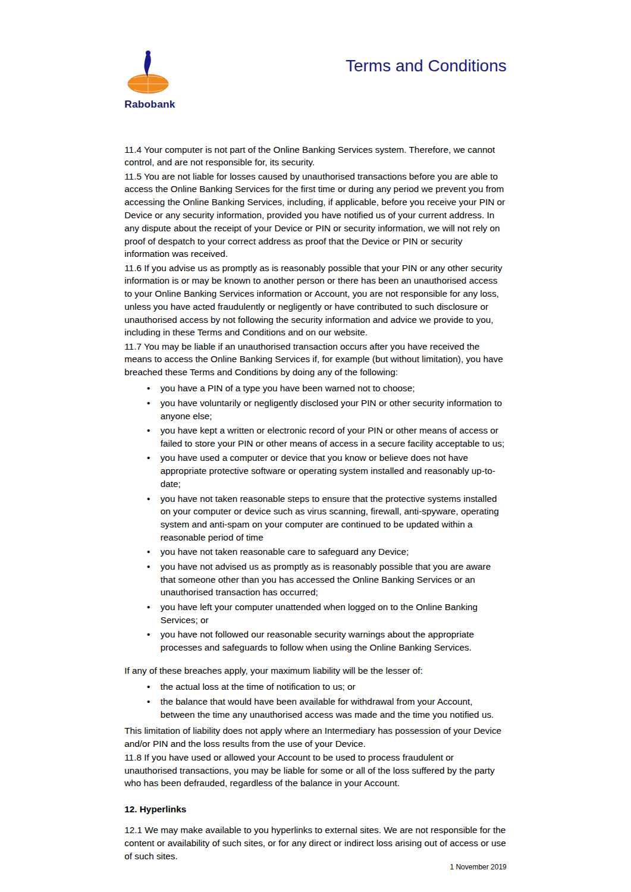Rabobank
Terms and Conditions
11.4 Your computer is not part of the Online Banking Services system. Therefore, we cannot control, and are not responsible for, its security.
11.5 You are not liable for losses caused by unauthorised transactions before you are able to access the Online Banking Services for the first time or during any period we prevent you from accessing the Online Banking Services, including, if applicable, before you receive your PIN or Device or any security information, provided you have notified us of your current address. In any dispute about the receipt of your Device or PIN or security information, we will not rely on proof of despatch to your correct address as proof that the Device or PIN or security information was received.
11.6 If you advise us as promptly as is reasonably possible that your PIN or any other security information is or may be known to another person or there has been an unauthorised access to your Online Banking Services information or Account, you are not responsible for any loss, unless you have acted fraudulently or negligently or have contributed to such disclosure or unauthorised access by not following the security information and advice we provide to you, including in these Terms and Conditions and on our website.
11.7 You may be liable if an unauthorised transaction occurs after you have received the means to access the Online Banking Services if, for example (but without limitation), you have breached these Terms and Conditions by doing any of the following:
you have a PIN of a type you have been warned not to choose;
you have voluntarily or negligently disclosed your PIN or other security information to anyone else;
you have kept a written or electronic record of your PIN or other means of access or failed to store your PIN or other means of access in a secure facility acceptable to us;
you have used a computer or device that you know or believe does not have appropriate protective software or operating system installed and reasonably up-to-date;
you have not taken reasonable steps to ensure that the protective systems installed on your computer or device such as virus scanning, firewall, anti-spyware, operating system and anti-spam on your computer are continued to be updated within a reasonable period of time
you have not taken reasonable care to safeguard any Device;
you have not advised us as promptly as is reasonably possible that you are aware that someone other than you has accessed the Online Banking Services or an unauthorised transaction has occurred;
you have left your computer unattended when logged on to the Online Banking Services; or
you have not followed our reasonable security warnings about the appropriate processes and safeguards to follow when using the Online Banking Services.
If any of these breaches apply, your maximum liability will be the lesser of:
the actual loss at the time of notification to us; or
the balance that would have been available for withdrawal from your Account, between the time any unauthorised access was made and the time you notified us.
This limitation of liability does not apply where an Intermediary has possession of your Device and/or PIN and the loss results from the use of your Device.
11.8 If you have used or allowed your Account to be used to process fraudulent or unauthorised transactions, you may be liable for some or all of the loss suffered by the party who has been defrauded, regardless of the balance in your Account.
12. Hyperlinks
12.1 We may make available to you hyperlinks to external sites. We are not responsible for the content or availability of such sites, or for any direct or indirect loss arising out of access or use of such sites.
1 November 2019